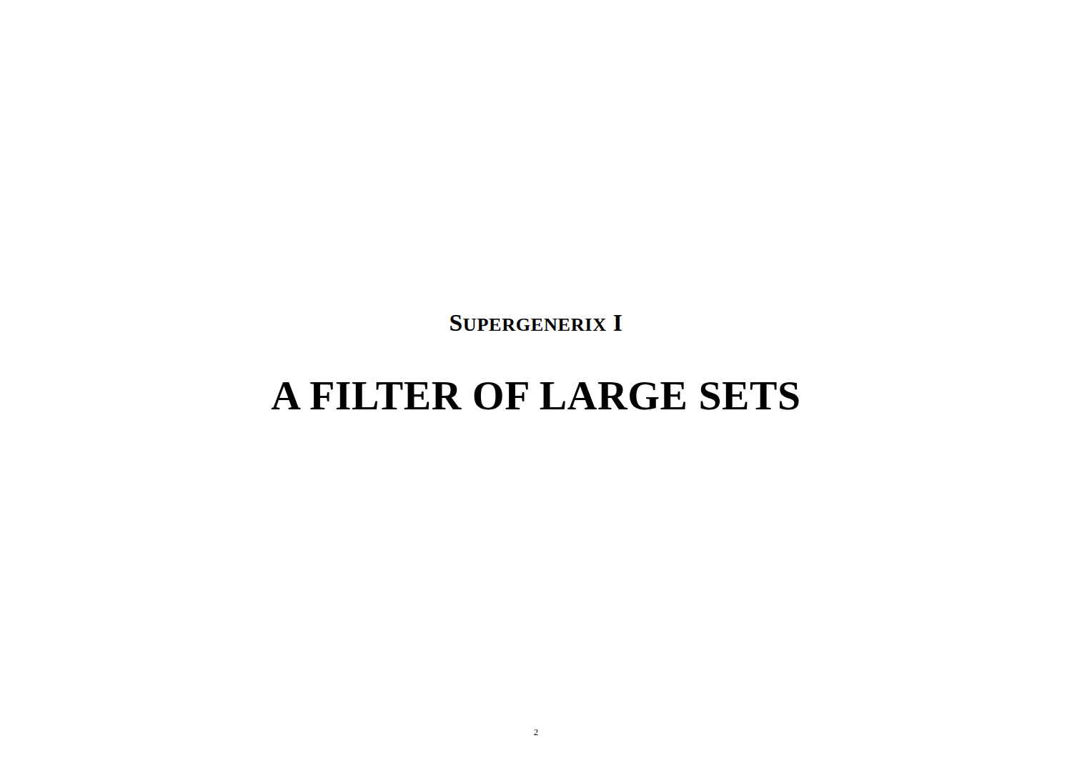SUPERGENERIX I
A FILTER OF LARGE SETS
2